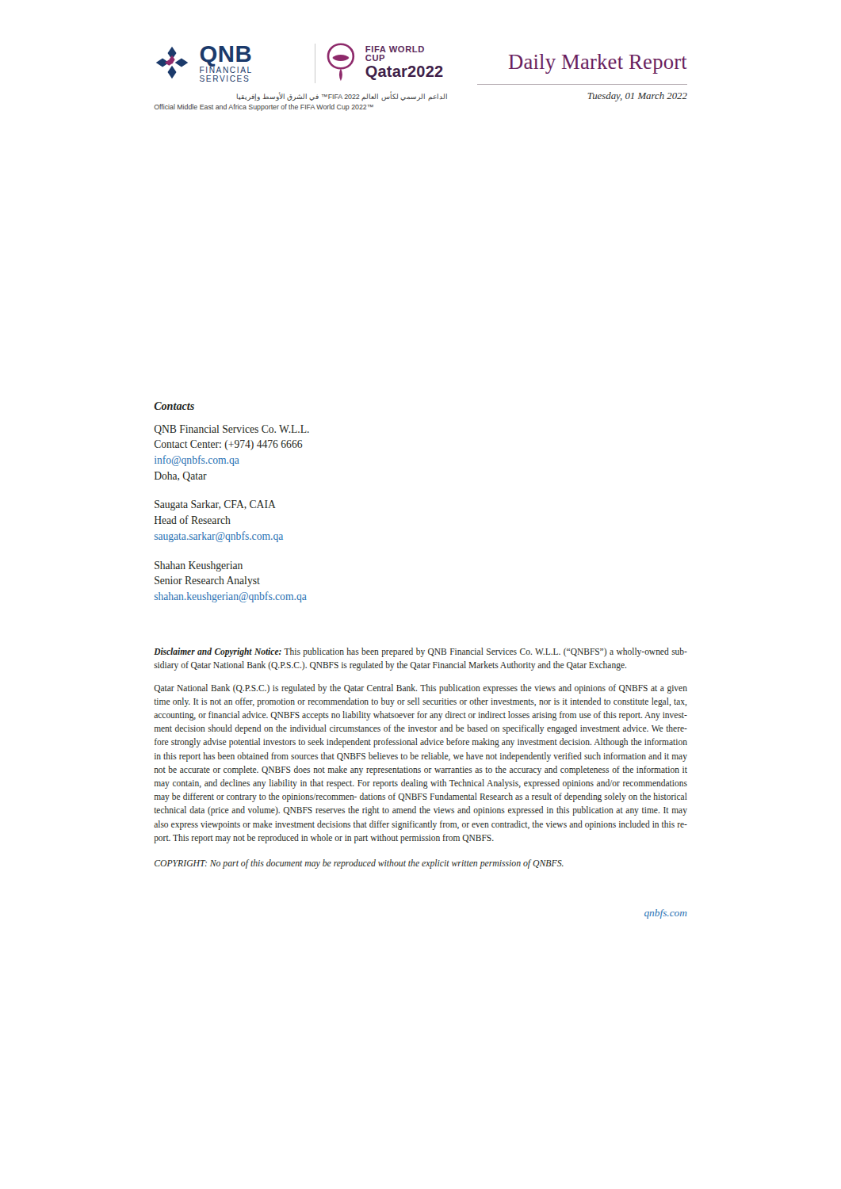QNB
FINANCIAL SERVICES
FIFA WORLD CUP
Qatar2022
الداعم الرسمي لكأس العالم FIFA 2022™ في الشرق الأوسط وإفريقيا
Official Middle East and Africa Supporter of the FIFA World Cup 2022™
Daily Market Report
Tuesday, 01 March 2022
Contacts
QNB Financial Services Co. W.L.L.
Contact Center: (+974) 4476 6666
info@qnbfs.com.qa
Doha, Qatar
Saugata Sarkar, CFA, CAIA
Head of Research
saugata.sarkar@qnbfs.com.qa
Shahan Keushgerian
Senior Research Analyst
shahan.keushgerian@qnbfs.com.qa
Disclaimer and Copyright Notice: This publication has been prepared by QNB Financial Services Co. W.L.L. (“QNBFS”) a wholly-owned subsidiary of Qatar National Bank (Q.P.S.C.). QNBFS is regulated by the Qatar Financial Markets Authority and the Qatar Exchange.
Qatar National Bank (Q.P.S.C.) is regulated by the Qatar Central Bank. This publication expresses the views and opinions of QNBFS at a given time only. It is not an offer, promotion or recommendation to buy or sell securities or other investments, nor is it intended to constitute legal, tax, accounting, or financial advice. QNBFS accepts no liability whatsoever for any direct or indirect losses arising from use of this report. Any investment decision should depend on the individual circumstances of the investor and be based on specifically engaged investment advice. We therefore strongly advise potential investors to seek independent professional advice before making any investment decision. Although the information in this report has been obtained from sources that QNBFS believes to be reliable, we have not independently verified such information and it may not be accurate or complete. QNBFS does not make any representations or warranties as to the accuracy and completeness of the information it may contain, and declines any liability in that respect. For reports dealing with Technical Analysis, expressed opinions and/or recommendations may be different or contrary to the opinions/recommen- dations of QNBFS Fundamental Research as a result of depending solely on the historical technical data (price and volume). QNBFS reserves the right to amend the views and opinions expressed in this publication at any time. It may also express viewpoints or make investment decisions that differ significantly from, or even contradict, the views and opinions included in this report. This report may not be reproduced in whole or in part without permission from QNBFS.
COPYRIGHT: No part of this document may be reproduced without the explicit written permission of QNBFS.
qnbfs.com